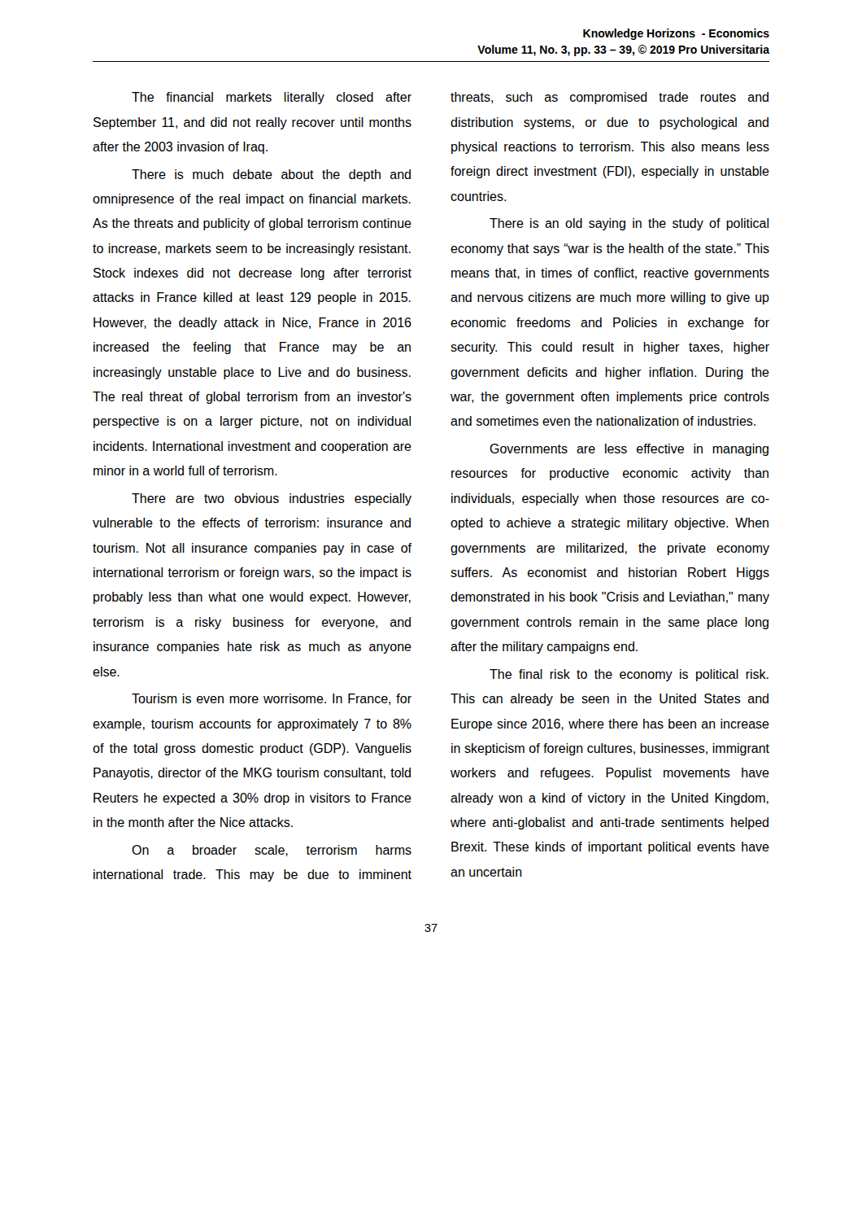Knowledge Horizons - Economics
Volume 11, No. 3, pp. 33 – 39, © 2019 Pro Universitaria
The financial markets literally closed after September 11, and did not really recover until months after the 2003 invasion of Iraq.
There is much debate about the depth and omnipresence of the real impact on financial markets. As the threats and publicity of global terrorism continue to increase, markets seem to be increasingly resistant. Stock indexes did not decrease long after terrorist attacks in France killed at least 129 people in 2015. However, the deadly attack in Nice, France in 2016 increased the feeling that France may be an increasingly unstable place to Live and do business. The real threat of global terrorism from an investor's perspective is on a larger picture, not on individual incidents. International investment and cooperation are minor in a world full of terrorism.
There are two obvious industries especially vulnerable to the effects of terrorism: insurance and tourism. Not all insurance companies pay in case of international terrorism or foreign wars, so the impact is probably less than what one would expect. However, terrorism is a risky business for everyone, and insurance companies hate risk as much as anyone else.
Tourism is even more worrisome. In France, for example, tourism accounts for approximately 7 to 8% of the total gross domestic product (GDP). Vanguelis Panayotis, director of the MKG tourism consultant, told Reuters he expected a 30% drop in visitors to France in the month after the Nice attacks.
On a broader scale, terrorism harms international trade. This may be due to imminent threats, such as compromised trade routes and distribution systems, or due to psychological and physical reactions to terrorism. This also means less foreign direct investment (FDI), especially in unstable countries.
There is an old saying in the study of political economy that says “war is the health of the state.” This means that, in times of conflict, reactive governments and nervous citizens are much more willing to give up economic freedoms and Policies in exchange for security. This could result in higher taxes, higher government deficits and higher inflation. During the war, the government often implements price controls and sometimes even the nationalization of industries.
Governments are less effective in managing resources for productive economic activity than individuals, especially when those resources are co-opted to achieve a strategic military objective. When governments are militarized, the private economy suffers. As economist and historian Robert Higgs demonstrated in his book "Crisis and Leviathan," many government controls remain in the same place long after the military campaigns end.
The final risk to the economy is political risk. This can already be seen in the United States and Europe since 2016, where there has been an increase in skepticism of foreign cultures, businesses, immigrant workers and refugees. Populist movements have already won a kind of victory in the United Kingdom, where anti-globalist and anti-trade sentiments helped Brexit. These kinds of important political events have an uncertain
37